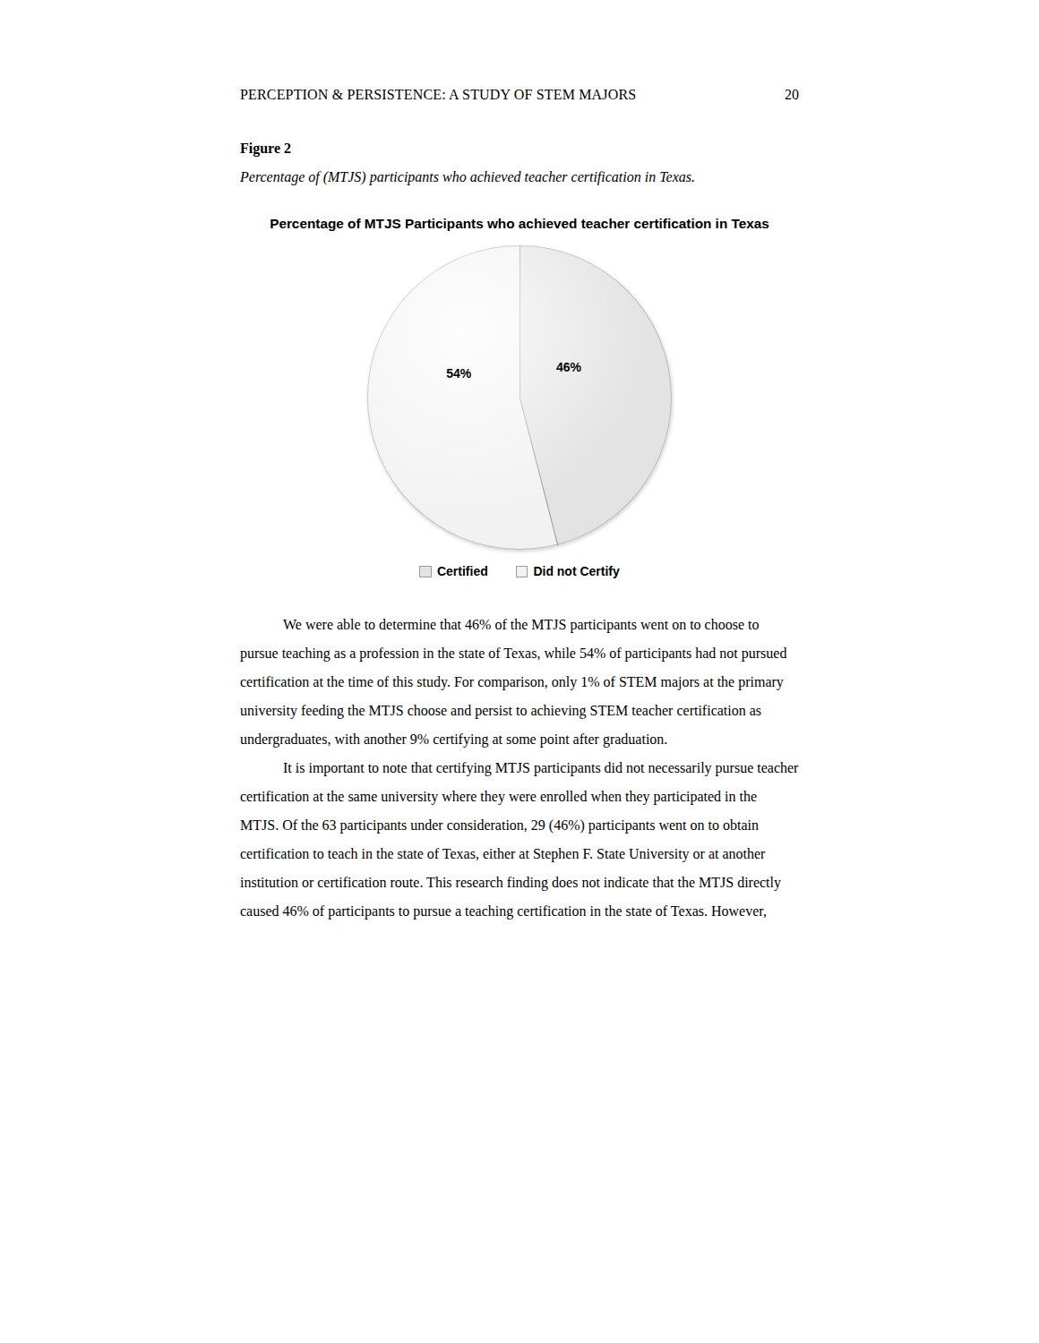Perception & Persistence: A Study of STEM Majors 20
Figure 2
Percentage of (MTJS) participants who achieved teacher certification in Texas.
Percentage of MTJS Participants who achieved teacher certification in Texas
46% 54%
Certified Did not Certify
We were able to determine that 46% of the MTJS participants went on to choose to pursue teaching as a profession in the state of Texas, while 54% of participants had not pursued certification at the time of this study. For comparison, only 1% of STEM majors at the primary university feeding the MTJS choose and persist to achieving STEM teacher certification as undergraduates, with another 9% certifying at some point after graduation.
It is important to note that certifying MTJS participants did not necessarily pursue teacher certification at the same university where they were enrolled when they participated in the MTJS. Of the 63 participants under consideration, 29 (46%) participants went on to obtain certification to teach in the state of Texas, either at Stephen F. State University or at another institution or certification route. This research finding does not indicate that the MTJS directly caused 46% of participants to pursue a teaching certification in the state of Texas. However,